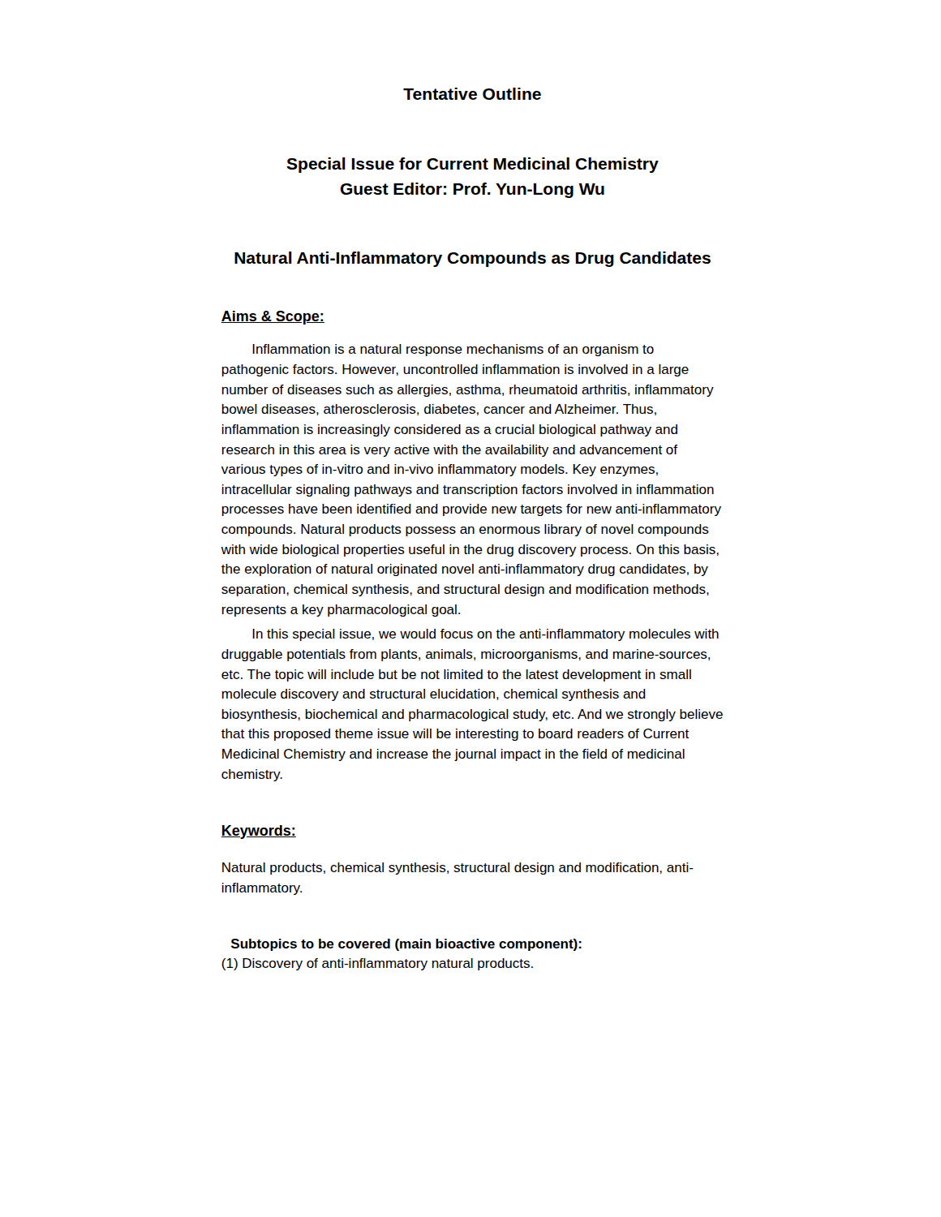Tentative Outline
Special Issue for Current Medicinal Chemistry Guest Editor: Prof. Yun-Long Wu
Natural Anti-Inflammatory Compounds as Drug Candidates
Aims & Scope:
Inflammation is a natural response mechanisms of an organism to pathogenic factors. However, uncontrolled inflammation is involved in a large number of diseases such as allergies, asthma, rheumatoid arthritis, inflammatory bowel diseases, atherosclerosis, diabetes, cancer and Alzheimer. Thus, inflammation is increasingly considered as a crucial biological pathway and research in this area is very active with the availability and advancement of various types of in-vitro and in-vivo inflammatory models. Key enzymes, intracellular signaling pathways and transcription factors involved in inflammation processes have been identified and provide new targets for new anti-inflammatory compounds. Natural products possess an enormous library of novel compounds with wide biological properties useful in the drug discovery process. On this basis, the exploration of natural originated novel anti-inflammatory drug candidates, by separation, chemical synthesis, and structural design and modification methods, represents a key pharmacological goal.
In this special issue, we would focus on the anti-inflammatory molecules with druggable potentials from plants, animals, microorganisms, and marine-sources, etc. The topic will include but be not limited to the latest development in small molecule discovery and structural elucidation, chemical synthesis and biosynthesis, biochemical and pharmacological study, etc. And we strongly believe that this proposed theme issue will be interesting to board readers of Current Medicinal Chemistry and increase the journal impact in the field of medicinal chemistry.
Keywords:
Natural products, chemical synthesis, structural design and modification, anti-inflammatory.
Subtopics to be covered (main bioactive component):
(1) Discovery of anti-inflammatory natural products.